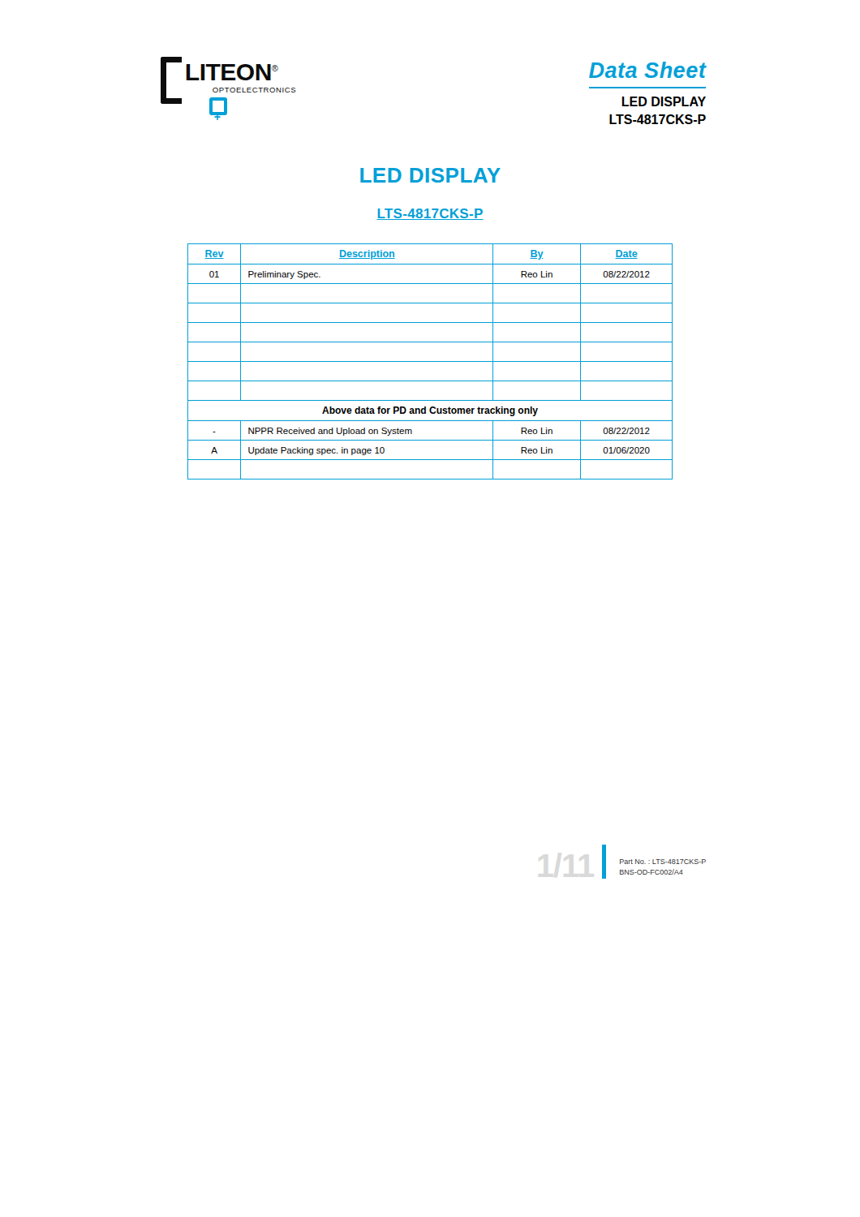LITEON®
OPTOELECTRONICS
+
Data Sheet
LED DISPLAY
LTS-4817CKS-P
LED DISPLAY
LTS-4817CKS-P
| Rev | Description | By | Date |
| --- | --- | --- | --- |
| 01 | Preliminary Spec. | Reo Lin | 08/22/2012 |
| Above data for PD and Customer tracking only |
| - | NPPR Received and Upload on System | Reo Lin | 08/22/2012 |
| A | Update Packing spec. in page 10 | Reo Lin | 01/06/2020 |
1/11
Part No. : LTS-4817CKS-P
BNS-OD-FC002/A4